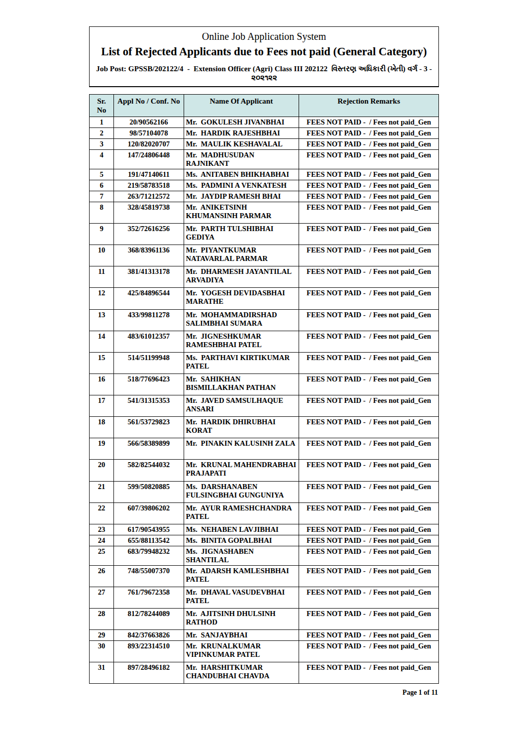Online Job Application System
List of Rejected Applicants due to Fees not paid (General Category)
Job Post: GPSSB/202122/4 - Extension Officer (Agri) Class III 202122 વિસ્તરણ અધિકારી (ખેતી) વર્ગ - 3 - ૨૦૨૧૨૨
| Sr. No | Appl No / Conf. No | Name Of Applicant | Rejection Remarks |
| --- | --- | --- | --- |
| 1 | 20/90562166 | Mr. GOKULESH JIVANBHAI | FEES NOT PAID - / Fees not paid_Gen |
| 2 | 98/57104078 | Mr. HARDIK RAJESHBHAI | FEES NOT PAID - / Fees not paid_Gen |
| 3 | 120/82020707 | Mr. MAULIK KESHAVALAL | FEES NOT PAID - / Fees not paid_Gen |
| 4 | 147/24806448 | Mr. MADHUSUDAN RAJNIKANT | FEES NOT PAID - / Fees not paid_Gen |
| 5 | 191/47140611 | Ms. ANITABEN BHIKHABHAI | FEES NOT PAID - / Fees not paid_Gen |
| 6 | 219/58783518 | Ms. PADMINI A VENKATESH | FEES NOT PAID - / Fees not paid_Gen |
| 7 | 263/71212572 | Mr. JAYDIP RAMESH BHAI | FEES NOT PAID - / Fees not paid_Gen |
| 8 | 328/45819738 | Mr. ANIKETSINH KHUMANSINH PARMAR | FEES NOT PAID - / Fees not paid_Gen |
| 9 | 352/72616256 | Mr. PARTH TULSHIBHAI GEDIYA | FEES NOT PAID - / Fees not paid_Gen |
| 10 | 368/83961136 | Mr. PIYANTKUMAR NATAVARLAL PARMAR | FEES NOT PAID - / Fees not paid_Gen |
| 11 | 381/41313178 | Mr. DHARMESH JAYANTILAL ARVADIYA | FEES NOT PAID - / Fees not paid_Gen |
| 12 | 425/84896544 | Mr. YOGESH DEVIDASBHAI MARATHE | FEES NOT PAID - / Fees not paid_Gen |
| 13 | 433/99811278 | Mr. MOHAMMADIRSHAD SALIMBHAI SUMARA | FEES NOT PAID - / Fees not paid_Gen |
| 14 | 483/61012357 | Mr. JIGNESHKUMAR RAMESHBHAI PATEL | FEES NOT PAID - / Fees not paid_Gen |
| 15 | 514/51199948 | Ms. PARTHAVI KIRTIKUMAR PATEL | FEES NOT PAID - / Fees not paid_Gen |
| 16 | 518/77696423 | Mr. SAHIKHAN BISMILLAKHAN PATHAN | FEES NOT PAID - / Fees not paid_Gen |
| 17 | 541/31315353 | Mr. JAVED SAMSULHAQUE ANSARI | FEES NOT PAID - / Fees not paid_Gen |
| 18 | 561/53729823 | Mr. HARDIK DHIRUBHAI KORAT | FEES NOT PAID - / Fees not paid_Gen |
| 19 | 566/58389899 | Mr. PINAKIN KALUSINH ZALA | FEES NOT PAID - / Fees not paid_Gen |
| 20 | 582/82544032 | Mr. KRUNAL MAHENDRABHAI PRAJAPATI | FEES NOT PAID - / Fees not paid_Gen |
| 21 | 599/50820885 | Ms. DARSHANABEN FULSINGBHAI GUNGUNIYA | FEES NOT PAID - / Fees not paid_Gen |
| 22 | 607/39806202 | Mr. AYUR RAMESHCHANDRA PATEL | FEES NOT PAID - / Fees not paid_Gen |
| 23 | 617/90543955 | Ms. NEHABEN LAVJIBHAI | FEES NOT PAID - / Fees not paid_Gen |
| 24 | 655/88113542 | Ms. BINITA GOPALBHAI | FEES NOT PAID - / Fees not paid_Gen |
| 25 | 683/79948232 | Ms. JIGNASHABEN SHANTILAL | FEES NOT PAID - / Fees not paid_Gen |
| 26 | 748/55007370 | Mr. ADARSH KAMLESHBHAI PATEL | FEES NOT PAID - / Fees not paid_Gen |
| 27 | 761/79672358 | Mr. DHAVAL VASUDEVBHAI PATEL | FEES NOT PAID - / Fees not paid_Gen |
| 28 | 812/78244089 | Mr. AJITSINH DHULSINH RATHOD | FEES NOT PAID - / Fees not paid_Gen |
| 29 | 842/37663826 | Mr. SANJAYBHAI | FEES NOT PAID - / Fees not paid_Gen |
| 30 | 893/22314510 | Mr. KRUNALKUMAR VIPINKUMAR PATEL | FEES NOT PAID - / Fees not paid_Gen |
| 31 | 897/28496182 | Mr. HARSHITKUMAR CHANDUBHAI CHAVDA | FEES NOT PAID - / Fees not paid_Gen |
Page 1 of 11